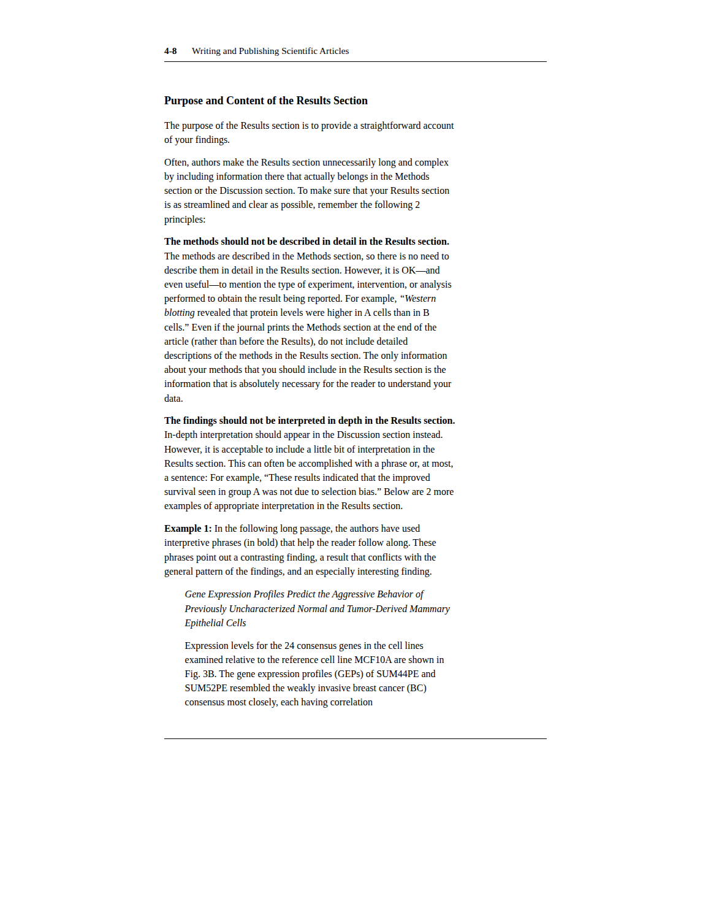4-8 Writing and Publishing Scientific Articles
Purpose and Content of the Results Section
The purpose of the Results section is to provide a straightforward account of your findings.
Often, authors make the Results section unnecessarily long and complex by including information there that actually belongs in the Methods section or the Discussion section. To make sure that your Results section is as streamlined and clear as possible, remember the following 2 principles:
The methods should not be described in detail in the Results section. The methods are described in the Methods section, so there is no need to describe them in detail in the Results section. However, it is OK—and even useful—to mention the type of experiment, intervention, or analysis performed to obtain the result being reported. For example, “Western blotting revealed that protein levels were higher in A cells than in B cells.” Even if the journal prints the Methods section at the end of the article (rather than before the Results), do not include detailed descriptions of the methods in the Results section. The only information about your methods that you should include in the Results section is the information that is absolutely necessary for the reader to understand your data.
The findings should not be interpreted in depth in the Results section. In-depth interpretation should appear in the Discussion section instead. However, it is acceptable to include a little bit of interpretation in the Results section. This can often be accomplished with a phrase or, at most, a sentence: For example, “These results indicated that the improved survival seen in group A was not due to selection bias.” Below are 2 more examples of appropriate interpretation in the Results section.
Example 1: In the following long passage, the authors have used interpretive phrases (in bold) that help the reader follow along. These phrases point out a contrasting finding, a result that conflicts with the general pattern of the findings, and an especially interesting finding.
Gene Expression Profiles Predict the Aggressive Behavior of Previously Uncharacterized Normal and Tumor-Derived Mammary Epithelial Cells
Expression levels for the 24 consensus genes in the cell lines examined relative to the reference cell line MCF10A are shown in Fig. 3B. The gene expression profiles (GEPs) of SUM44PE and SUM52PE resembled the weakly invasive breast cancer (BC) consensus most closely, each having correlation